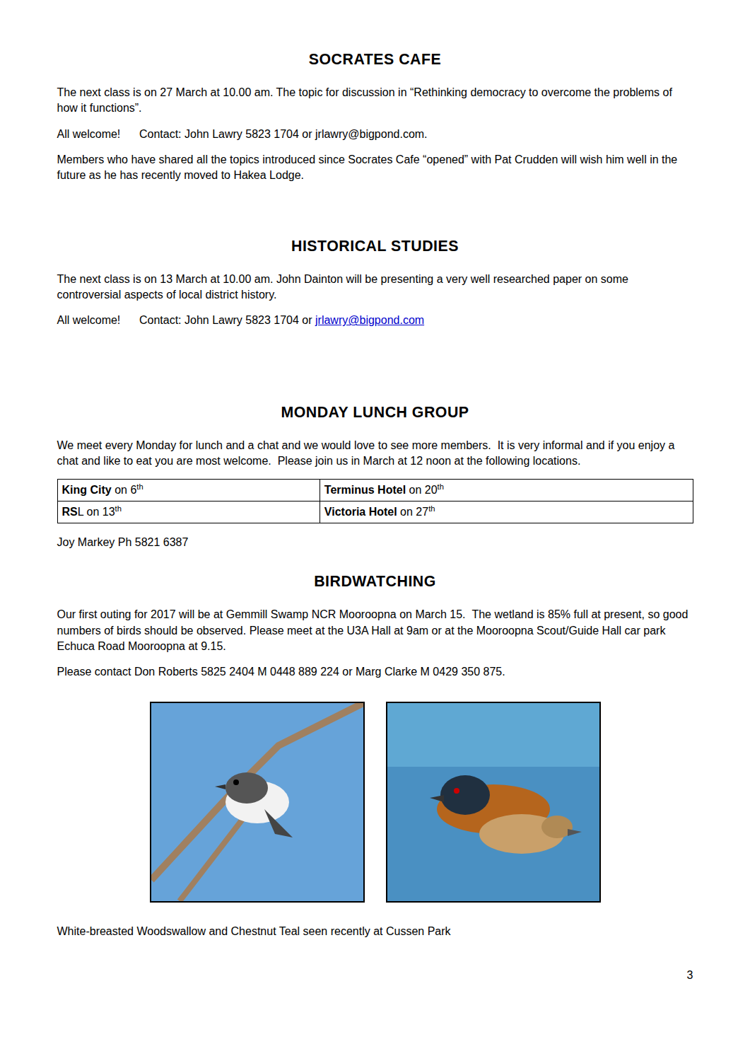SOCRATES CAFE
The next class is on 27 March at 10.00 am. The topic for discussion in “Rethinking democracy to overcome the problems of how it functions”.
All welcome! Contact: John Lawry 5823 1704 or jrlawry@bigpond.com.
Members who have shared all the topics introduced since Socrates Cafe “opened” with Pat Crudden will wish him well in the future as he has recently moved to Hakea Lodge.
HISTORICAL STUDIES
The next class is on 13 March at 10.00 am. John Dainton will be presenting a very well researched paper on some controversial aspects of local district history.
All welcome! Contact: John Lawry 5823 1704 or jrlawry@bigpond.com
MONDAY LUNCH GROUP
We meet every Monday for lunch and a chat and we would love to see more members. It is very informal and if you enjoy a chat and like to eat you are most welcome. Please join us in March at 12 noon at the following locations.
| King City on 6 th | Terminus Hotel on 20 th |
| RS L on 13 th | Victoria Hotel on 27 th |
Joy Markey Ph 5821 6387
BIRDWATCHING
Our first outing for 2017 will be at Gemmill Swamp NCR Mooroopna on March 15. The wetland is 85% full at present, so good numbers of birds should be observed. Please meet at the U3A Hall at 9am or at the Mooroopna Scout/Guide Hall car park Echuca Road Mooroopna at 9.15.
Please contact Don Roberts 5825 2404 M 0448 889 224 or Marg Clarke M 0429 350 875.
White-breasted Woodswallow and Chestnut Teal seen recently at Cussen Park
3